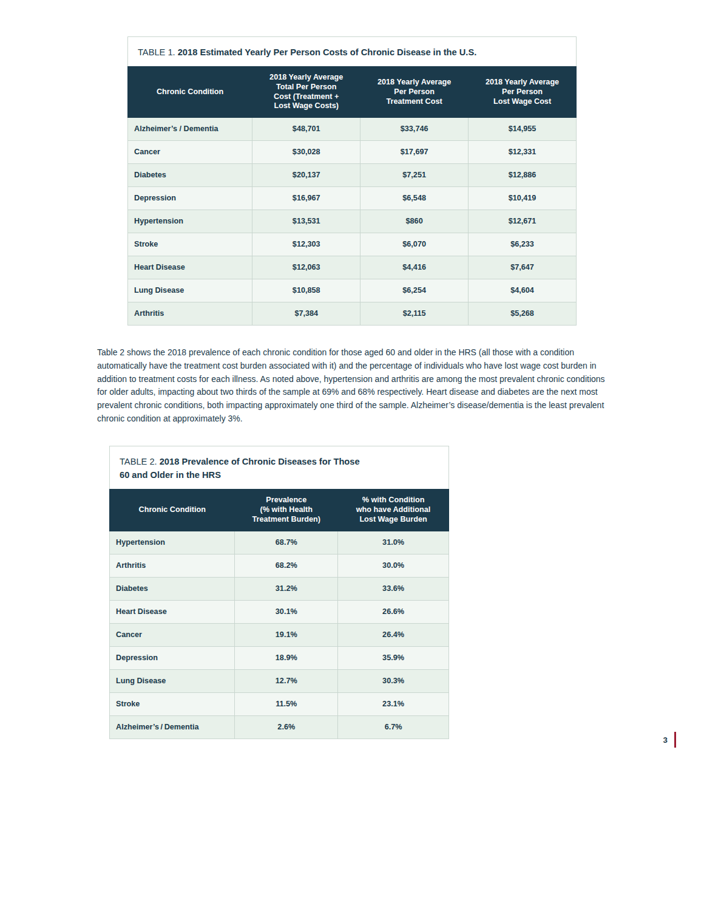TABLE 1. 2018 Estimated Yearly Per Person Costs of Chronic Disease in the U.S.
| Chronic Condition | 2018 Yearly Average Total Per Person Cost (Treatment + Lost Wage Costs) | 2018 Yearly Average Per Person Treatment Cost | 2018 Yearly Average Per Person Lost Wage Cost |
| --- | --- | --- | --- |
| Alzheimer’s / Dementia | $48,701 | $33,746 | $14,955 |
| Cancer | $30,028 | $17,697 | $12,331 |
| Diabetes | $20,137 | $7,251 | $12,886 |
| Depression | $16,967 | $6,548 | $10,419 |
| Hypertension | $13,531 | $860 | $12,671 |
| Stroke | $12,303 | $6,070 | $6,233 |
| Heart Disease | $12,063 | $4,416 | $7,647 |
| Lung Disease | $10,858 | $6,254 | $4,604 |
| Arthritis | $7,384 | $2,115 | $5,268 |
Table 2 shows the 2018 prevalence of each chronic condition for those aged 60 and older in the HRS (all those with a condition automatically have the treatment cost burden associated with it) and the percentage of individuals who have lost wage cost burden in addition to treatment costs for each illness. As noted above, hypertension and arthritis are among the most prevalent chronic conditions for older adults, impacting about two thirds of the sample at 69% and 68% respectively. Heart disease and diabetes are the next most prevalent chronic conditions, both impacting approximately one third of the sample. Alzheimer’s disease/dementia is the least prevalent chronic condition at approximately 3%.
TABLE 2. 2018 Prevalence of Chronic Diseases for Those 60 and Older in the HRS
| Chronic Condition | Prevalence (% with Health Treatment Burden) | % with Condition who have Additional Lost Wage Burden |
| --- | --- | --- |
| Hypertension | 68.7% | 31.0% |
| Arthritis | 68.2% | 30.0% |
| Diabetes | 31.2% | 33.6% |
| Heart Disease | 30.1% | 26.6% |
| Cancer | 19.1% | 26.4% |
| Depression | 18.9% | 35.9% |
| Lung Disease | 12.7% | 30.3% |
| Stroke | 11.5% | 23.1% |
| Alzheimer’s / Dementia | 2.6% | 6.7% |
3